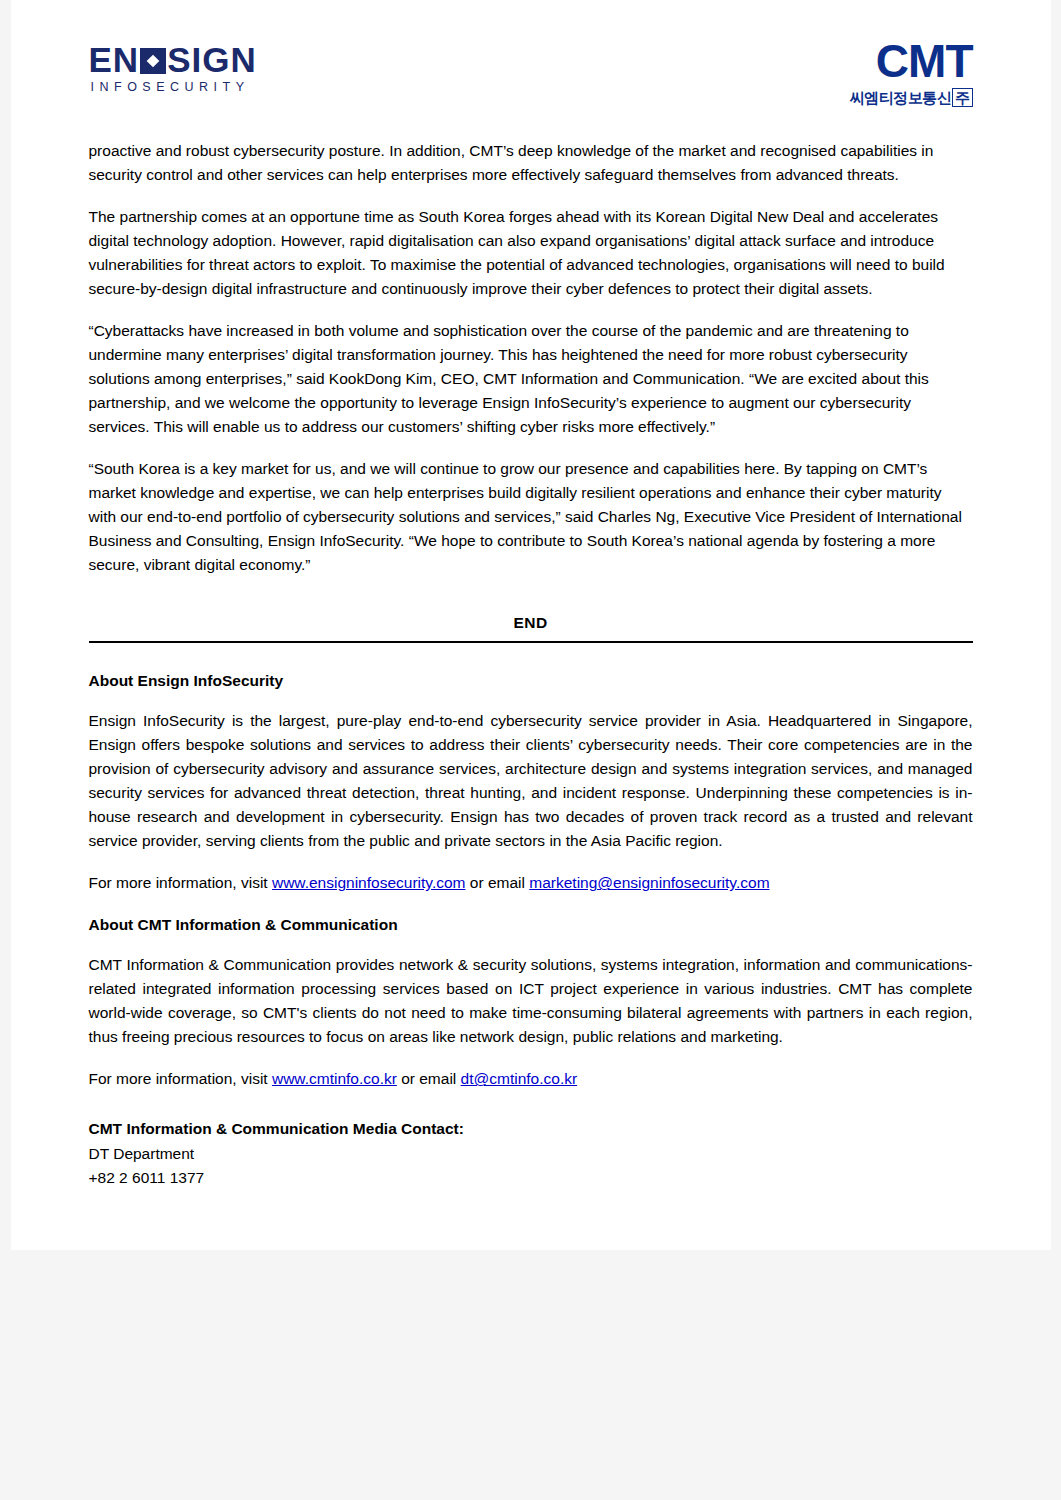EN SIGN
INFOSECURITY
CMT
씨엠티정보통신주
proactive and robust cybersecurity posture. In addition, CMT’s deep knowledge of the market and recognised capabilities in security control and other services can help enterprises more effectively safeguard themselves from advanced threats.
The partnership comes at an opportune time as South Korea forges ahead with its Korean Digital New Deal and accelerates digital technology adoption. However, rapid digitalisation can also expand organisations’ digital attack surface and introduce vulnerabilities for threat actors to exploit. To maximise the potential of advanced technologies, organisations will need to build secure-by-design digital infrastructure and continuously improve their cyber defences to protect their digital assets.
“Cyberattacks have increased in both volume and sophistication over the course of the pandemic and are threatening to undermine many enterprises’ digital transformation journey. This has heightened the need for more robust cybersecurity solutions among enterprises,” said KookDong Kim, CEO, CMT Information and Communication. “We are excited about this partnership, and we welcome the opportunity to leverage Ensign InfoSecurity’s experience to augment our cybersecurity services. This will enable us to address our customers’ shifting cyber risks more effectively.”
“South Korea is a key market for us, and we will continue to grow our presence and capabilities here. By tapping on CMT’s market knowledge and expertise, we can help enterprises build digitally resilient operations and enhance their cyber maturity with our end-to-end portfolio of cybersecurity solutions and services,” said Charles Ng, Executive Vice President of International Business and Consulting, Ensign InfoSecurity. “We hope to contribute to South Korea’s national agenda by fostering a more secure, vibrant digital economy.”
END
About Ensign InfoSecurity
Ensign InfoSecurity is the largest, pure-play end-to-end cybersecurity service provider in Asia. Headquartered in Singapore, Ensign offers bespoke solutions and services to address their clients’ cybersecurity needs. Their core competencies are in the provision of cybersecurity advisory and assurance services, architecture design and systems integration services, and managed security services for advanced threat detection, threat hunting, and incident response. Underpinning these competencies is in-house research and development in cybersecurity. Ensign has two decades of proven track record as a trusted and relevant service provider, serving clients from the public and private sectors in the Asia Pacific region.
For more information, visit www.ensigninfosecurity.com or email marketing@ensigninfosecurity.com
About CMT Information & Communication
CMT Information & Communication provides network & security solutions, systems integration, information and communications- related integrated information processing services based on ICT project experience in various industries. CMT has complete world-wide coverage, so CMT's clients do not need to make time-consuming bilateral agreements with partners in each region, thus freeing precious resources to focus on areas like network design, public relations and marketing.
For more information, visit www.cmtinfo.co.kr or email dt@cmtinfo.co.kr
CMT Information & Communication Media Contact:
DT Department
+82 2 6011 1377